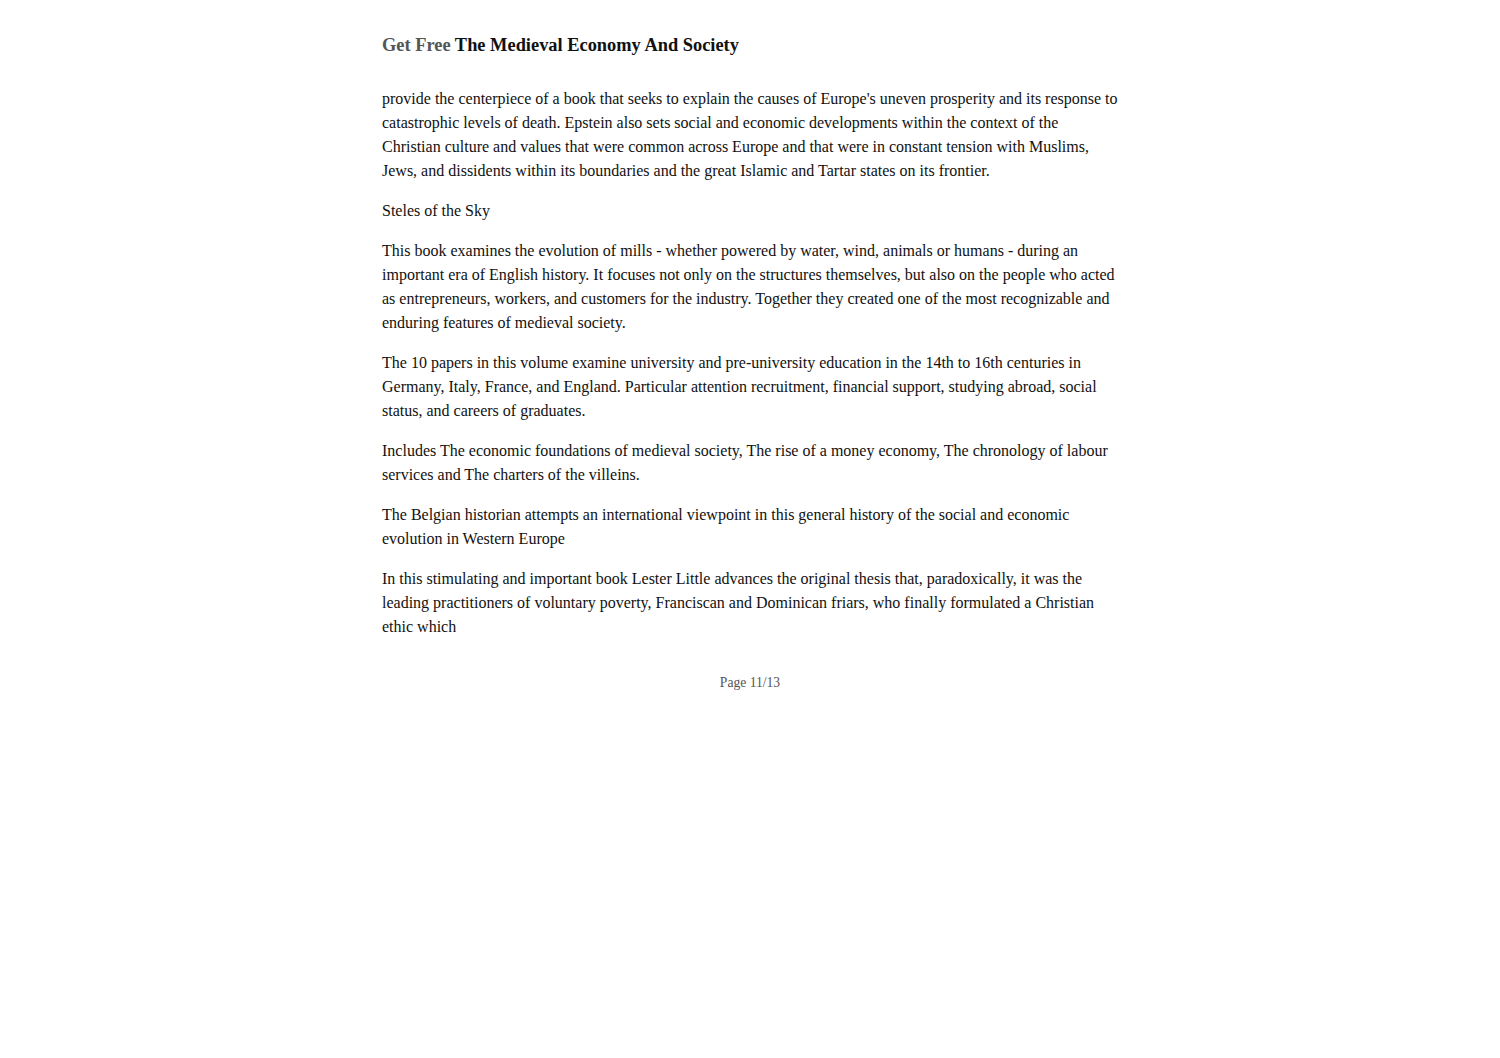Get Free The Medieval Economy And Society
provide the centerpiece of a book that seeks to explain the causes of Europe's uneven prosperity and its response to catastrophic levels of death. Epstein also sets social and economic developments within the context of the Christian culture and values that were common across Europe and that were in constant tension with Muslims, Jews, and dissidents within its boundaries and the great Islamic and Tartar states on its frontier.
Steles of the Sky
This book examines the evolution of mills - whether powered by water, wind, animals or humans - during an important era of English history. It focuses not only on the structures themselves, but also on the people who acted as entrepreneurs, workers, and customers for the industry. Together they created one of the most recognizable and enduring features of medieval society.
The 10 papers in this volume examine university and pre-university education in the 14th to 16th centuries in Germany, Italy, France, and England. Particular attention recruitment, financial support, studying abroad, social status, and careers of graduates.
Includes The economic foundations of medieval society, The rise of a money economy, The chronology of labour services and The charters of the villeins.
The Belgian historian attempts an international viewpoint in this general history of the social and economic evolution in Western Europe
In this stimulating and important book Lester Little advances the original thesis that, paradoxically, it was the leading practitioners of voluntary poverty, Franciscan and Dominican friars, who finally formulated a Christian ethic which
Page 11/13